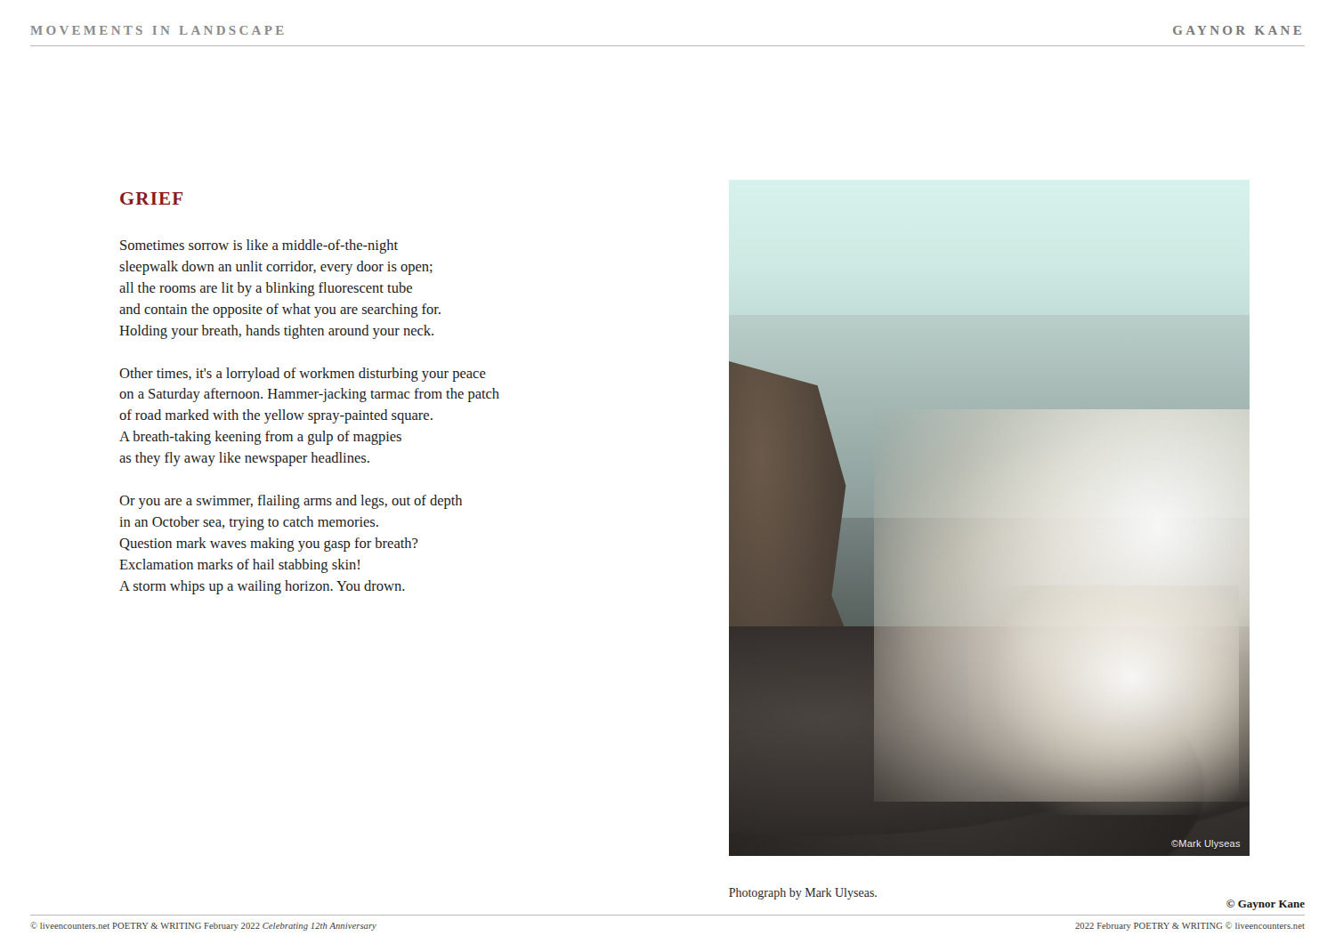Movements in Landscape Gaynor Kane
Grief
Sometimes sorrow is like a middle-of-the-night
sleepwalk down an unlit corridor, every door is open;
all the rooms are lit by a blinking fluorescent tube
and contain the opposite of what you are searching for.
Holding your breath, hands tighten around your neck.
Other times, it's a lorryload of workmen disturbing your peace
on a Saturday afternoon. Hammer-jacking tarmac from the patch
of road marked with the yellow spray-painted square.
A breath-taking keening from a gulp of magpies
as they fly away like newspaper headlines.
Or you are a swimmer, flailing arms and legs, out of depth
in an October sea, trying to catch memories.
Question mark waves making you gasp for breath?
Exclamation marks of hail stabbing skin!
A storm whips up a wailing horizon. You drown.
©Mark Ulyseas
Photograph by Mark Ulyseas.
© Gaynor Kane
© liveencounters.net POETRY & WRITING February 2022 Celebrating 12th Anniversary 2022 February POETRY & WRITING © liveencounters.net